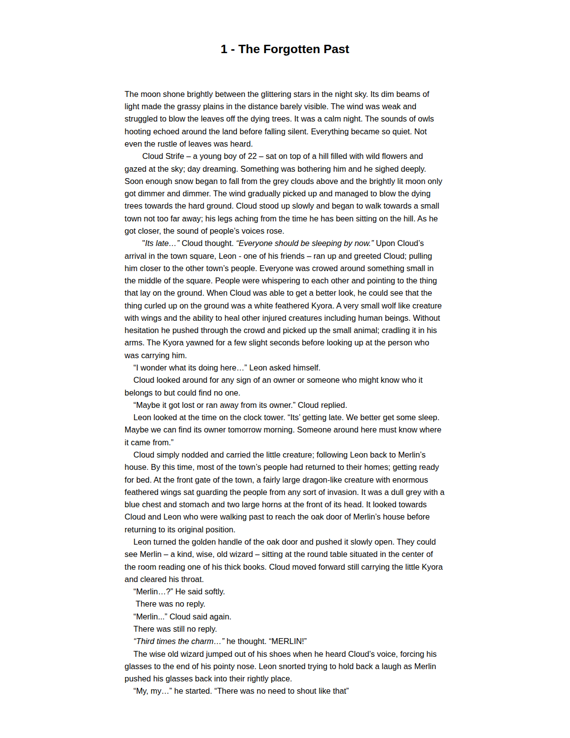1 - The Forgotten Past
The moon shone brightly between the glittering stars in the night sky. Its dim beams of light made the grassy plains in the distance barely visible. The wind was weak and struggled to blow the leaves off the dying trees. It was a calm night. The sounds of owls hooting echoed around the land before falling silent. Everything became so quiet. Not even the rustle of leaves was heard.
Cloud Strife – a young boy of 22 – sat on top of a hill filled with wild flowers and gazed at the sky; day dreaming. Something was bothering him and he sighed deeply. Soon enough snow began to fall from the grey clouds above and the brightly lit moon only got dimmer and dimmer. The wind gradually picked up and managed to blow the dying trees towards the hard ground. Cloud stood up slowly and began to walk towards a small town not too far away; his legs aching from the time he has been sitting on the hill. As he got closer, the sound of people’s voices rose.
"Its late…” Cloud thought. “Everyone should be sleeping by now.” Upon Cloud’s arrival in the town square, Leon - one of his friends – ran up and greeted Cloud; pulling him closer to the other town’s people. Everyone was crowed around something small in the middle of the square. People were whispering to each other and pointing to the thing that lay on the ground. When Cloud was able to get a better look, he could see that the thing curled up on the ground was a white feathered Kyora. A very small wolf like creature with wings and the ability to heal other injured creatures including human beings. Without hesitation he pushed through the crowd and picked up the small animal; cradling it in his arms. The Kyora yawned for a few slight seconds before looking up at the person who was carrying him.
“I wonder what its doing here…” Leon asked himself.
Cloud looked around for any sign of an owner or someone who might know who it belongs to but could find no one.
“Maybe it got lost or ran away from its owner.” Cloud replied.
Leon looked at the time on the clock tower. “Its’ getting late. We better get some sleep. Maybe we can find its owner tomorrow morning. Someone around here must know where it came from.”
Cloud simply nodded and carried the little creature; following Leon back to Merlin’s house. By this time, most of the town’s people had returned to their homes; getting ready for bed. At the front gate of the town, a fairly large dragon-like creature with enormous feathered wings sat guarding the people from any sort of invasion. It was a dull grey with a blue chest and stomach and two large horns at the front of its head. It looked towards Cloud and Leon who were walking past to reach the oak door of Merlin’s house before returning to its original position.
Leon turned the golden handle of the oak door and pushed it slowly open. They could see Merlin – a kind, wise, old wizard – sitting at the round table situated in the center of the room reading one of his thick books. Cloud moved forward still carrying the little Kyora and cleared his throat.
“Merlin…?” He said softly.
There was no reply.
“Merlin...” Cloud said again.
There was still no reply.
“Third times the charm…” he thought. “MERLIN!”
The wise old wizard jumped out of his shoes when he heard Cloud’s voice, forcing his glasses to the end of his pointy nose. Leon snorted trying to hold back a laugh as Merlin pushed his glasses back into their rightly place.
“My, my…” he started. “There was no need to shout like that”